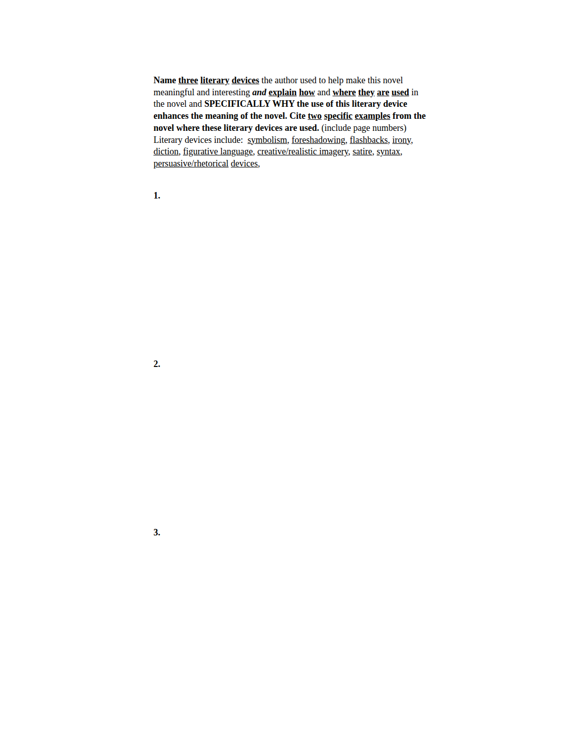Name three literary devices the author used to help make this novel meaningful and interesting and explain how and where they are used in the novel and SPECIFICALLY WHY the use of this literary device enhances the meaning of the novel. Cite two specific examples from the novel where these literary devices are used. (include page numbers) Literary devices include: symbolism, foreshadowing, flashbacks, irony, diction, figurative language, creative/realistic imagery, satire, syntax, persuasive/rhetorical devices,
1.
2.
3.